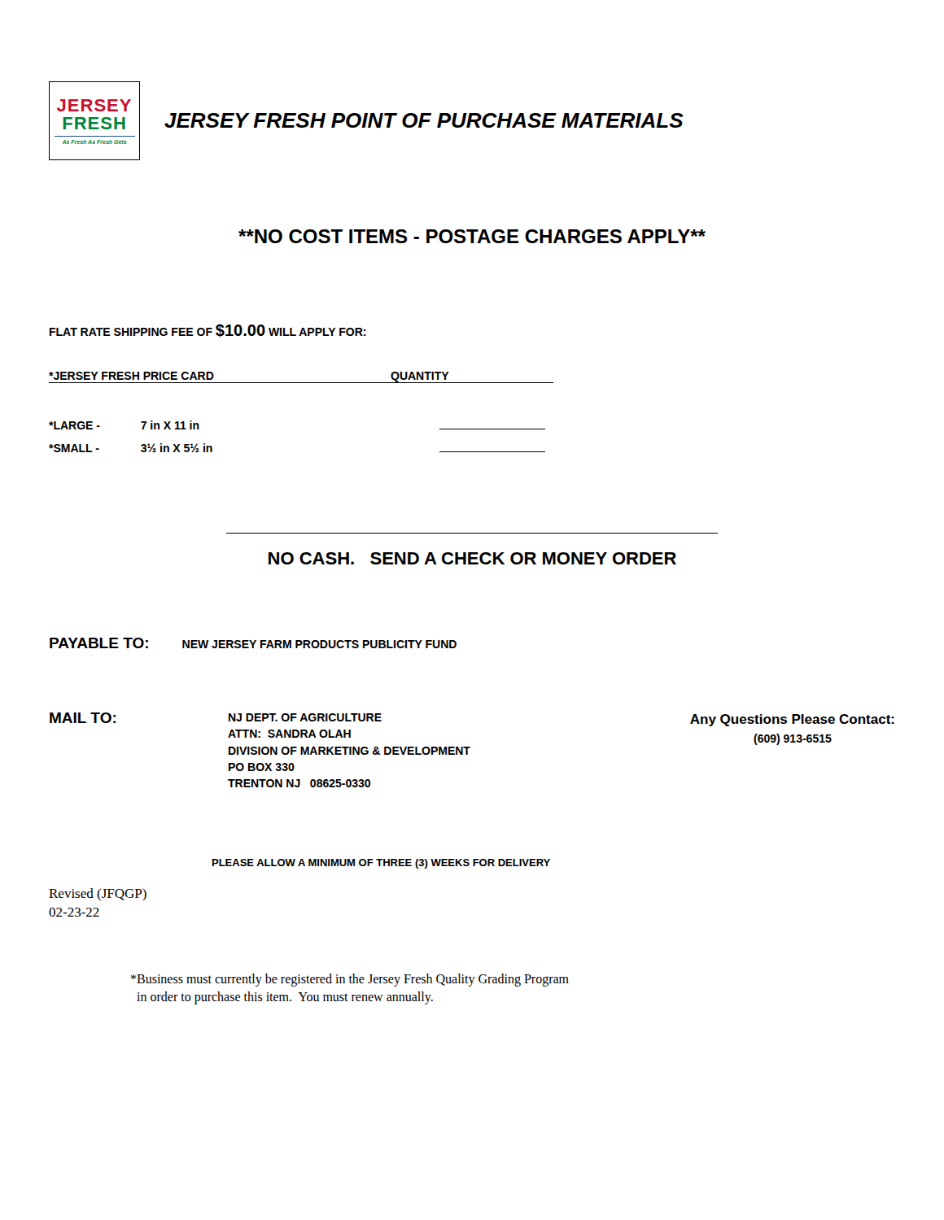JERSEY FRESH As Fresh As Fresh Gets
JERSEY FRESH POINT OF PURCHASE MATERIALS
**NO COST ITEMS - POSTAGE CHARGES APPLY**
FLAT RATE SHIPPING FEE OF $10.00 WILL APPLY FOR:
| *JERSEY FRESH PRICE CARD | QUANTITY |
| *LARGE - | 7 in X 11 in | |
| *SMALL - | 3½ in X 5½ in | |
NO CASH. SEND A CHECK OR MONEY ORDER
PAYABLE TO: NEW JERSEY FARM PRODUCTS PUBLICITY FUND
MAIL TO:
NJ DEPT. OF AGRICULTURE
ATTN: SANDRA OLAH
DIVISION OF MARKETING & DEVELOPMENT
PO BOX 330
TRENTON NJ 08625-0330
Any Questions Please Contact: (609) 913-6515
PLEASE ALLOW A MINIMUM OF THREE (3) WEEKS FOR DELIVERY
Revised (JFQGP)
02-23-22
*Business must currently be registered in the Jersey Fresh Quality Grading Program
in order to purchase this item. You must renew annually.